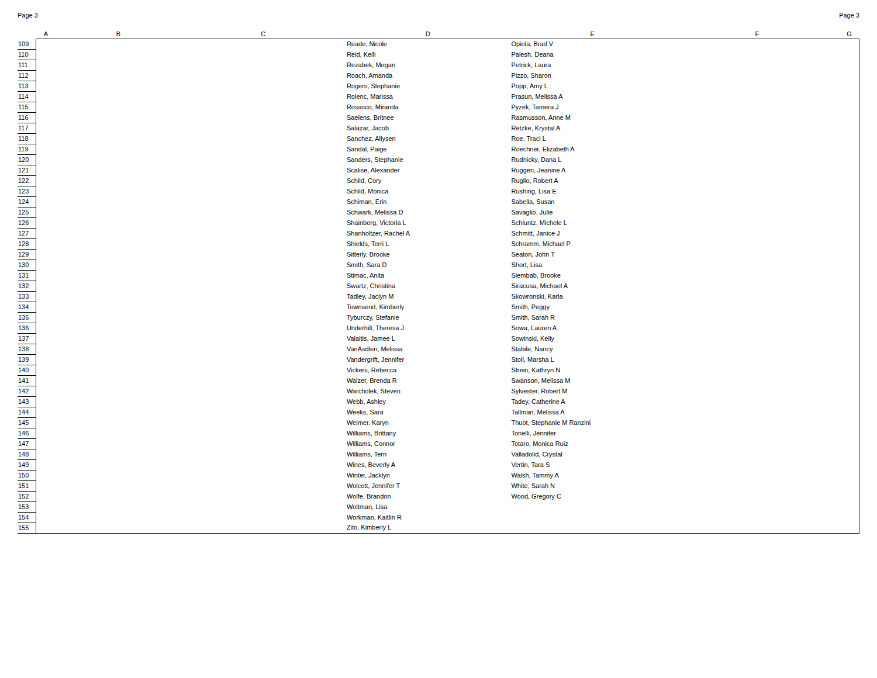Page 3 Page 3
| | A | B | C | D | E | F | G |
| --- | --- | --- | --- | --- | --- | --- | --- |
| 109 | | | | Reade, Nicole | Opiola, Brad V | | |
| 110 | | | | Reid, Kelli | Palesh, Deana | | |
| 111 | | | | Rezabek, Megan | Petrick, Laura | | |
| 112 | | | | Roach, Amanda | Pizzo, Sharon | | |
| 113 | | | | Rogers, Stephanie | Popp, Amy L | | |
| 114 | | | | Rolenc, Marissa | Prasun, Melissa A | | |
| 115 | | | | Rosasco, Miranda | Pyzek, Tamera J | | |
| 116 | | | | Saelens, Britnee | Rasmusson, Anne M | | |
| 117 | | | | Salazar, Jacob | Retzke, Krystal A | | |
| 118 | | | | Sanchez, Allysen | Roe, Traci L | | |
| 119 | | | | Sandal, Paige | Roechner, Elizabeth A | | |
| 120 | | | | Sanders, Stephanie | Rudnicky, Dana L | | |
| 121 | | | | Scalise, Alexander | Ruggeri, Jeanine A | | |
| 122 | | | | Schild, Cory | Ruglio, Robert A | | |
| 123 | | | | Schild, Monica | Rushing, Lisa E | | |
| 124 | | | | Schiman, Erin | Sabella, Susan | | |
| 125 | | | | Schwark, Melissa D | Savaglio, Julie | | |
| 126 | | | | Shainberg, Victoria L | Schluntz, Michele L | | |
| 127 | | | | Shanholtzer, Rachel A | Schmitt, Janice J | | |
| 128 | | | | Shields, Terri L | Schramm, Michael P | | |
| 129 | | | | Sitterly, Brooke | Seaton, John T | | |
| 130 | | | | Smith, Sara D | Short, Lisa | | |
| 131 | | | | Stimac, Anita | Siembab, Brooke | | |
| 132 | | | | Swartz, Christina | Siracusa, Michael A | | |
| 133 | | | | Tadley, Jaclyn M | Skowronski, Karla | | |
| 134 | | | | Townsend, Kimberly | Smith, Peggy | | |
| 135 | | | | Tyburczy, Stefanie | Smith, Sarah R | | |
| 136 | | | | Underhill, Theresa J | Sowa, Lauren A | | |
| 137 | | | | Valaitis, Jamee L | Sowinski, Kelly | | |
| 138 | | | | VanAsdlen, Melissa | Stabile, Nancy | | |
| 139 | | | | Vandergrift, Jennifer | Stoll, Marsha L | | |
| 140 | | | | Vickers, Rebecca | Strein, Kathryn N | | |
| 141 | | | | Walzer, Brenda R | Swanson, Melissa M | | |
| 142 | | | | Warcholek, Steven | Sylvester, Robert M | | |
| 143 | | | | Webb, Ashley | Tadey, Catherine A | | |
| 144 | | | | Weeks, Sara | Tallman, Melissa A | | |
| 145 | | | | Weimer, Karyn | Thuot, Stephanie M Ranzini | | |
| 146 | | | | Williams, Brittany | Tonelli, Jennifer | | |
| 147 | | | | Williams, Connor | Totaro, Monica Ruiz | | |
| 148 | | | | Williams, Terri | Valladolid, Crystal | | |
| 149 | | | | Wines, Beverly A | Vertin, Tara S | | |
| 150 | | | | Winter, Jacklyn | Walsh, Tammy A | | |
| 151 | | | | Wolcott, Jennifer T | White, Sarah N | | |
| 152 | | | | Wolfe, Brandon | Wood, Gregory C | | |
| 153 | | | | Woltman, Lisa | | | |
| 154 | | | | Workman, Kaitlin R | | | |
| 155 | | | | Zito, Kimberly L | | | |